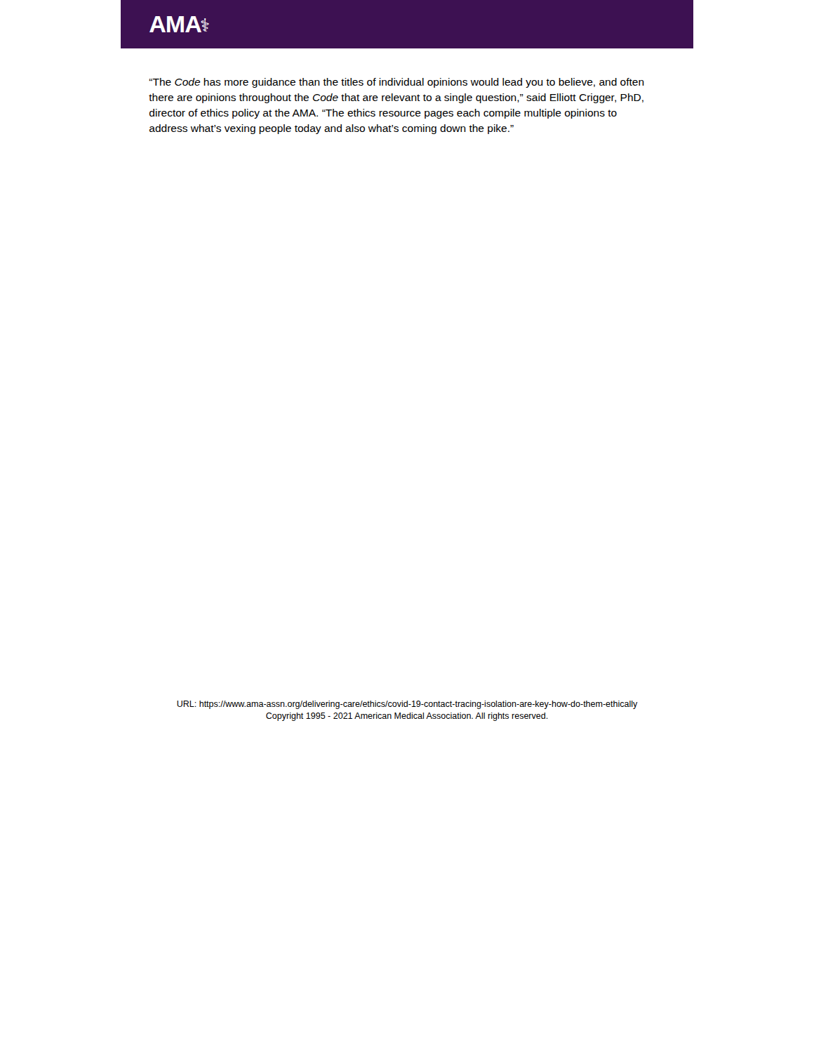AMA⚕
“The Code has more guidance than the titles of individual opinions would lead you to believe, and often there are opinions throughout the Code that are relevant to a single question,” said Elliott Crigger, PhD, director of ethics policy at the AMA. “The ethics resource pages each compile multiple opinions to address what’s vexing people today and also what’s coming down the pike.”
URL: https://www.ama-assn.org/delivering-care/ethics/covid-19-contact-tracing-isolation-are-key-how-do-them-ethically
Copyright 1995 - 2021 American Medical Association. All rights reserved.